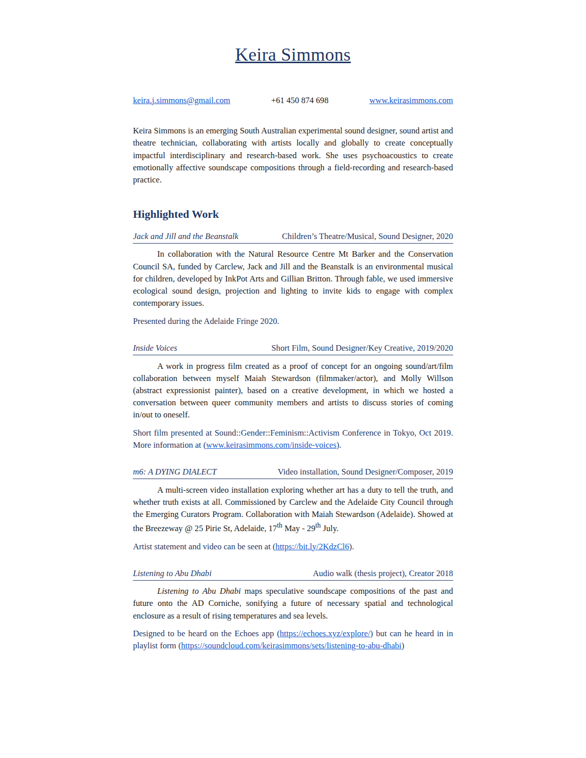Keira Simmons
keira.j.simmons@gmail.com +61 450 874 698 www.keirasimmons.com
Keira Simmons is an emerging South Australian experimental sound designer, sound artist and theatre technician, collaborating with artists locally and globally to create conceptually impactful interdisciplinary and research-based work. She uses psychoacoustics to create emotionally affective soundscape compositions through a field-recording and research-based practice.
Highlighted Work
Jack and Jill and the Beanstalk Children’s Theatre/Musical, Sound Designer, 2020
In collaboration with the Natural Resource Centre Mt Barker and the Conservation Council SA, funded by Carclew, Jack and Jill and the Beanstalk is an environmental musical for children, developed by InkPot Arts and Gillian Britton. Through fable, we used immersive ecological sound design, projection and lighting to invite kids to engage with complex contemporary issues.
Presented during the Adelaide Fringe 2020.
Inside Voices Short Film, Sound Designer/Key Creative, 2019/2020
A work in progress film created as a proof of concept for an ongoing sound/art/film collaboration between myself Maiah Stewardson (filmmaker/actor), and Molly Willson (abstract expressionist painter), based on a creative development, in which we hosted a conversation between queer community members and artists to discuss stories of coming in/out to oneself.
Short film presented at Sound::Gender::Feminism::Activism Conference in Tokyo, Oct 2019. More information at (www.keirasimmons.com/inside-voices).
m6: A DYING DIALECT Video installation, Sound Designer/Composer, 2019
A multi-screen video installation exploring whether art has a duty to tell the truth, and whether truth exists at all. Commissioned by Carclew and the Adelaide City Council through the Emerging Curators Program. Collaboration with Maiah Stewardson (Adelaide). Showed at the Breezeway @ 25 Pirie St, Adelaide, 17th May - 29th July.
Artist statement and video can be seen at (https://bit.ly/2KdzCl6).
Listening to Abu Dhabi Audio walk (thesis project), Creator 2018
Listening to Abu Dhabi maps speculative soundscape compositions of the past and future onto the AD Corniche, sonifying a future of necessary spatial and technological enclosure as a result of rising temperatures and sea levels.
Designed to be heard on the Echoes app (https://echoes.xyz/explore/) but can he heard in in playlist form (https://soundcloud.com/keirasimmons/sets/listening-to-abu-dhabi)